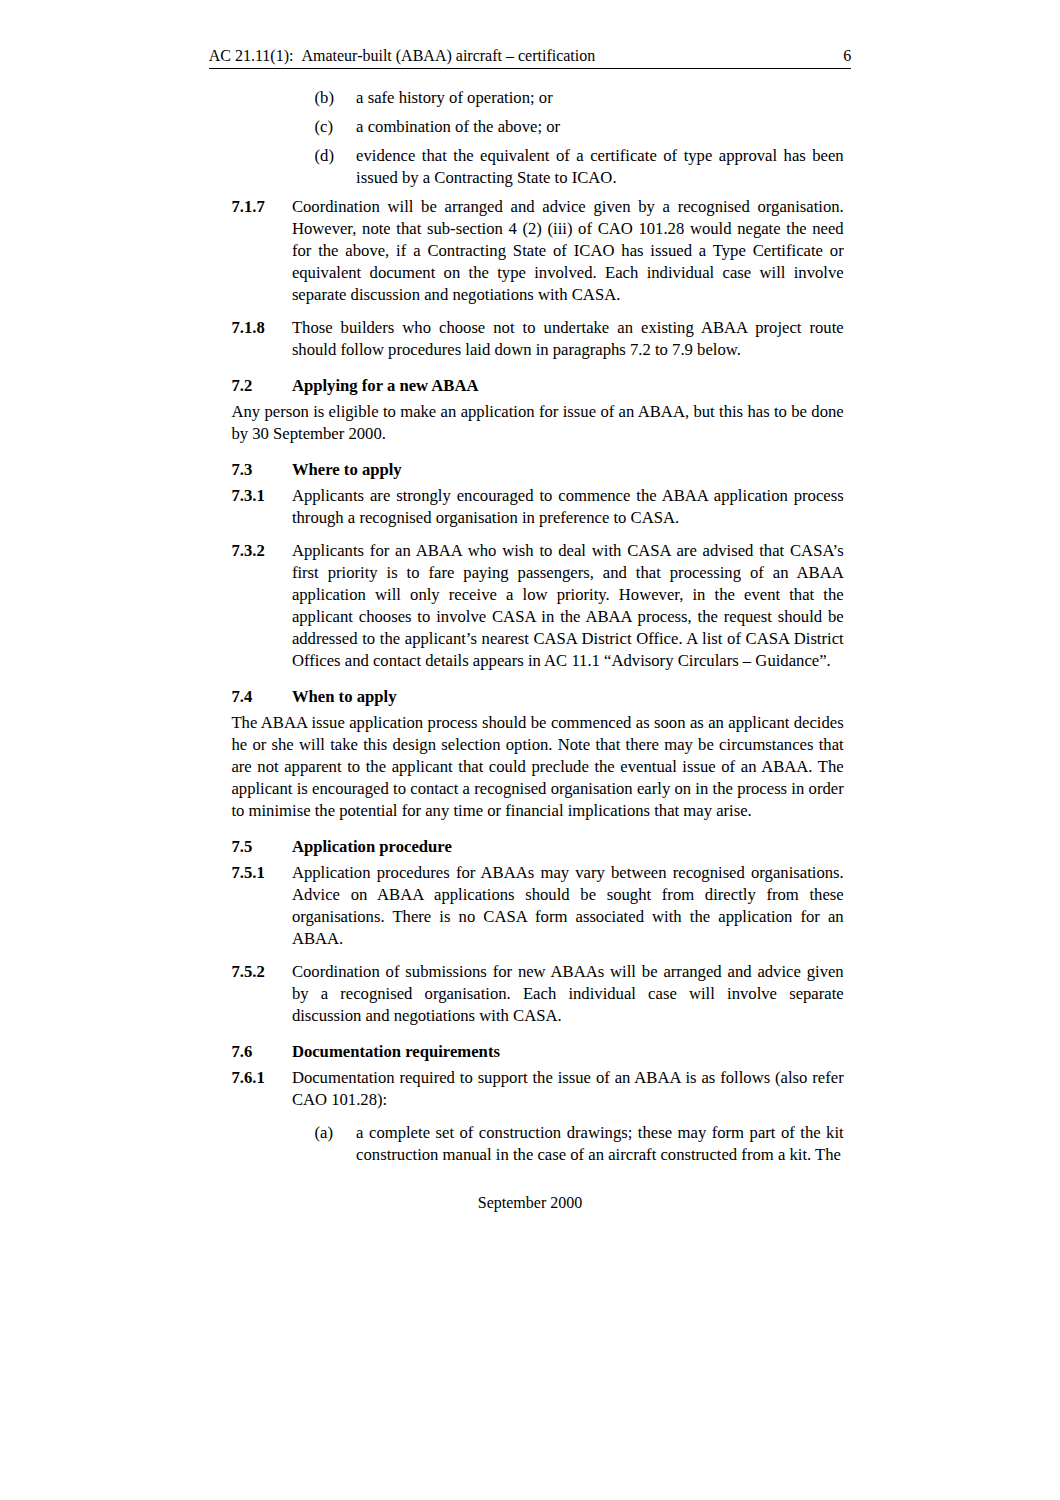AC 21.11(1): Amateur-built (ABAA) aircraft – certification
6
(b)
a safe history of operation; or
(c)
a combination of the above; or
(d)
evidence that the equivalent of a certificate of type approval has been issued by a Contracting State to ICAO.
7.1.7
Coordination will be arranged and advice given by a recognised organisation. However, note that sub-section 4 (2) (iii) of CAO 101.28 would negate the need for the above, if a Contracting State of ICAO has issued a Type Certificate or equivalent document on the type involved. Each individual case will involve separate discussion and negotiations with CASA.
7.1.8
Those builders who choose not to undertake an existing ABAA project route should follow procedures laid down in paragraphs 7.2 to 7.9 below.
7.2
Applying for a new ABAA
Any person is eligible to make an application for issue of an ABAA, but this has to be done by 30 September 2000.
7.3
Where to apply
7.3.1
Applicants are strongly encouraged to commence the ABAA application process through a recognised organisation in preference to CASA.
7.3.2
Applicants for an ABAA who wish to deal with CASA are advised that CASA’s first priority is to fare paying passengers, and that processing of an ABAA application will only receive a low priority. However, in the event that the applicant chooses to involve CASA in the ABAA process, the request should be addressed to the applicant’s nearest CASA District Office. A list of CASA District Offices and contact details appears in AC 11.1 “Advisory Circulars – Guidance”.
7.4
When to apply
The ABAA issue application process should be commenced as soon as an applicant decides he or she will take this design selection option. Note that there may be circumstances that are not apparent to the applicant that could preclude the eventual issue of an ABAA. The applicant is encouraged to contact a recognised organisation early on in the process in order to minimise the potential for any time or financial implications that may arise.
7.5
Application procedure
7.5.1
Application procedures for ABAAs may vary between recognised organisations. Advice on ABAA applications should be sought from directly from these organisations. There is no CASA form associated with the application for an ABAA.
7.5.2
Coordination of submissions for new ABAAs will be arranged and advice given by a recognised organisation. Each individual case will involve separate discussion and negotiations with CASA.
7.6
Documentation requirements
7.6.1
Documentation required to support the issue of an ABAA is as follows (also refer CAO 101.28):
(a)
a complete set of construction drawings; these may form part of the kit construction manual in the case of an aircraft constructed from a kit. The
September 2000